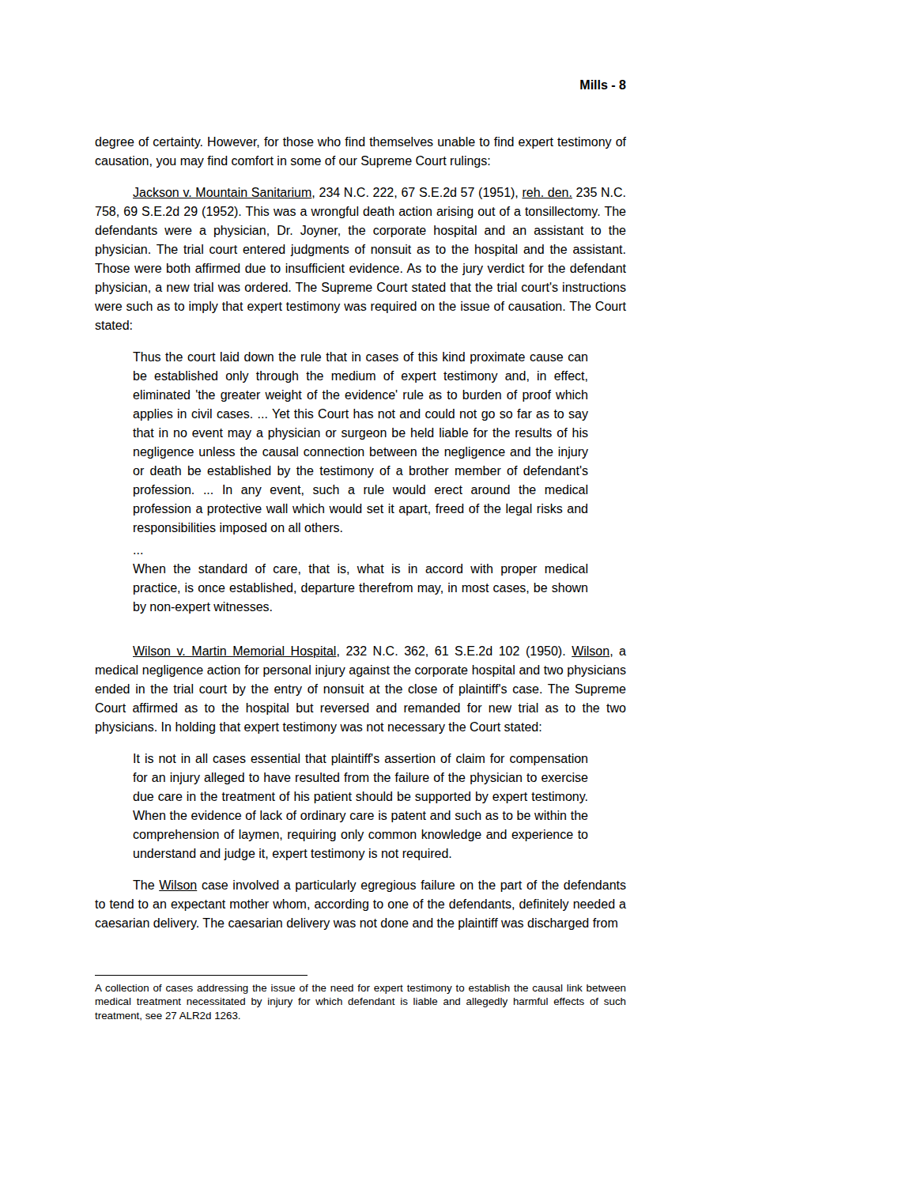Mills - 8
degree of certainty. However, for those who find themselves unable to find expert testimony of causation, you may find comfort in some of our Supreme Court rulings:
Jackson v. Mountain Sanitarium, 234 N.C. 222, 67 S.E.2d 57 (1951), reh. den. 235 N.C. 758, 69 S.E.2d 29 (1952). This was a wrongful death action arising out of a tonsillectomy. The defendants were a physician, Dr. Joyner, the corporate hospital and an assistant to the physician. The trial court entered judgments of nonsuit as to the hospital and the assistant. Those were both affirmed due to insufficient evidence. As to the jury verdict for the defendant physician, a new trial was ordered. The Supreme Court stated that the trial court's instructions were such as to imply that expert testimony was required on the issue of causation. The Court stated:
Thus the court laid down the rule that in cases of this kind proximate cause can be established only through the medium of expert testimony and, in effect, eliminated 'the greater weight of the evidence' rule as to burden of proof which applies in civil cases. ... Yet this Court has not and could not go so far as to say that in no event may a physician or surgeon be held liable for the results of his negligence unless the causal connection between the negligence and the injury or death be established by the testimony of a brother member of defendant's profession. ... In any event, such a rule would erect around the medical profession a protective wall which would set it apart, freed of the legal risks and responsibilities imposed on all others.
...
When the standard of care, that is, what is in accord with proper medical practice, is once established, departure therefrom may, in most cases, be shown by non-expert witnesses.
Wilson v. Martin Memorial Hospital, 232 N.C. 362, 61 S.E.2d 102 (1950). Wilson, a medical negligence action for personal injury against the corporate hospital and two physicians ended in the trial court by the entry of nonsuit at the close of plaintiff's case. The Supreme Court affirmed as to the hospital but reversed and remanded for new trial as to the two physicians. In holding that expert testimony was not necessary the Court stated:
It is not in all cases essential that plaintiff's assertion of claim for compensation for an injury alleged to have resulted from the failure of the physician to exercise due care in the treatment of his patient should be supported by expert testimony. When the evidence of lack of ordinary care is patent and such as to be within the comprehension of laymen, requiring only common knowledge and experience to understand and judge it, expert testimony is not required.
The Wilson case involved a particularly egregious failure on the part of the defendants to tend to an expectant mother whom, according to one of the defendants, definitely needed a caesarian delivery. The caesarian delivery was not done and the plaintiff was discharged from
A collection of cases addressing the issue of the need for expert testimony to establish the causal link between medical treatment necessitated by injury for which defendant is liable and allegedly harmful effects of such treatment, see 27 ALR2d 1263.